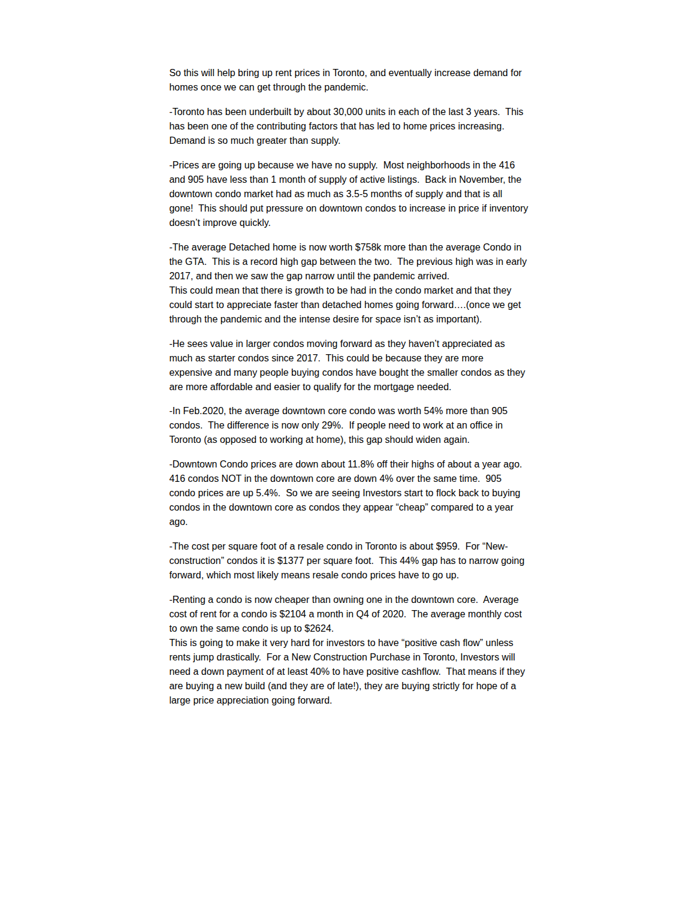So this will help bring up rent prices in Toronto, and eventually increase demand for homes once we can get through the pandemic.
-Toronto has been underbuilt by about 30,000 units in each of the last 3 years. This has been one of the contributing factors that has led to home prices increasing. Demand is so much greater than supply.
-Prices are going up because we have no supply. Most neighborhoods in the 416 and 905 have less than 1 month of supply of active listings. Back in November, the downtown condo market had as much as 3.5-5 months of supply and that is all gone! This should put pressure on downtown condos to increase in price if inventory doesn’t improve quickly.
-The average Detached home is now worth $758k more than the average Condo in the GTA. This is a record high gap between the two. The previous high was in early 2017, and then we saw the gap narrow until the pandemic arrived.
This could mean that there is growth to be had in the condo market and that they could start to appreciate faster than detached homes going forward….(once we get through the pandemic and the intense desire for space isn’t as important).
-He sees value in larger condos moving forward as they haven’t appreciated as much as starter condos since 2017. This could be because they are more expensive and many people buying condos have bought the smaller condos as they are more affordable and easier to qualify for the mortgage needed.
-In Feb.2020, the average downtown core condo was worth 54% more than 905 condos. The difference is now only 29%. If people need to work at an office in Toronto (as opposed to working at home), this gap should widen again.
-Downtown Condo prices are down about 11.8% off their highs of about a year ago. 416 condos NOT in the downtown core are down 4% over the same time. 905 condo prices are up 5.4%. So we are seeing Investors start to flock back to buying condos in the downtown core as condos they appear “cheap” compared to a year ago.
-The cost per square foot of a resale condo in Toronto is about $959. For “New-construction” condos it is $1377 per square foot. This 44% gap has to narrow going forward, which most likely means resale condo prices have to go up.
-Renting a condo is now cheaper than owning one in the downtown core. Average cost of rent for a condo is $2104 a month in Q4 of 2020. The average monthly cost to own the same condo is up to $2624.
This is going to make it very hard for investors to have “positive cash flow” unless rents jump drastically. For a New Construction Purchase in Toronto, Investors will need a down payment of at least 40% to have positive cashflow. That means if they are buying a new build (and they are of late!), they are buying strictly for hope of a large price appreciation going forward.